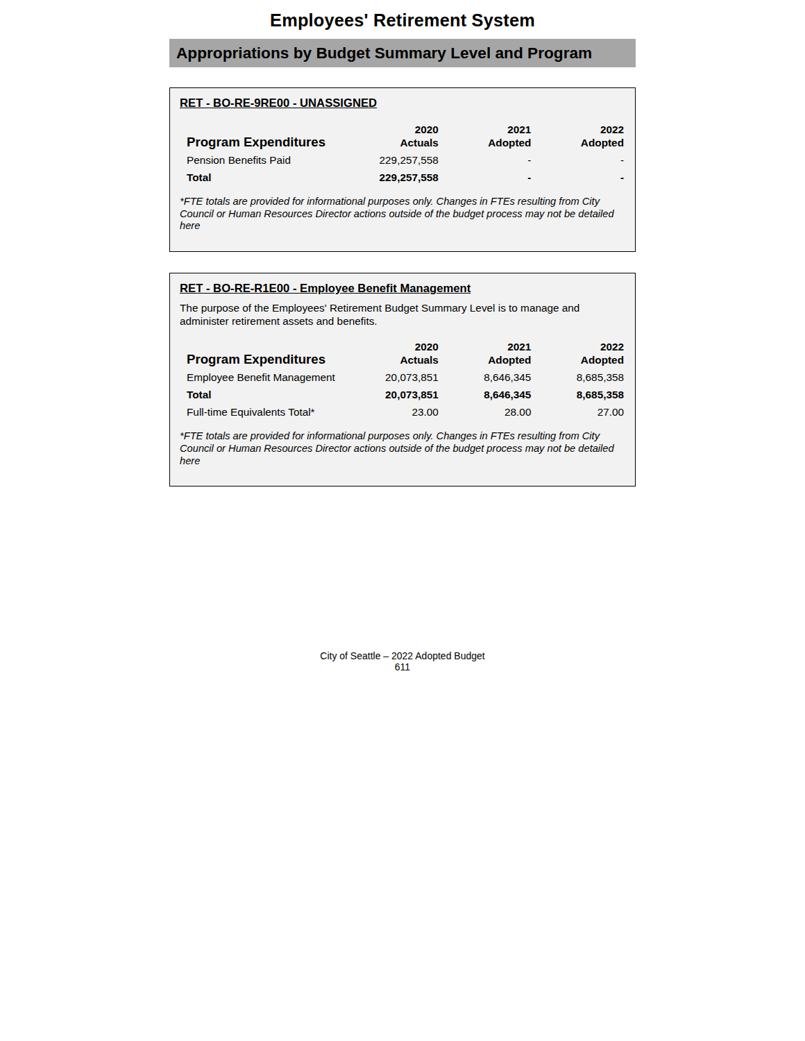Employees' Retirement System
Appropriations by Budget Summary Level and Program
RET - BO-RE-9RE00 - UNASSIGNED
| Program Expenditures | 2020 Actuals | 2021 Adopted | 2022 Adopted |
| --- | --- | --- | --- |
| Pension Benefits Paid | 229,257,558 | - | - |
| Total | 229,257,558 | - | - |
*FTE totals are provided for informational purposes only. Changes in FTEs resulting from City Council or Human Resources Director actions outside of the budget process may not be detailed here
RET - BO-RE-R1E00 - Employee Benefit Management
The purpose of the Employees' Retirement Budget Summary Level is to manage and administer retirement assets and benefits.
| Program Expenditures | 2020 Actuals | 2021 Adopted | 2022 Adopted |
| --- | --- | --- | --- |
| Employee Benefit Management | 20,073,851 | 8,646,345 | 8,685,358 |
| Total | 20,073,851 | 8,646,345 | 8,685,358 |
| Full-time Equivalents Total* | 23.00 | 28.00 | 27.00 |
*FTE totals are provided for informational purposes only. Changes in FTEs resulting from City Council or Human Resources Director actions outside of the budget process may not be detailed here
City of Seattle – 2022 Adopted Budget
611